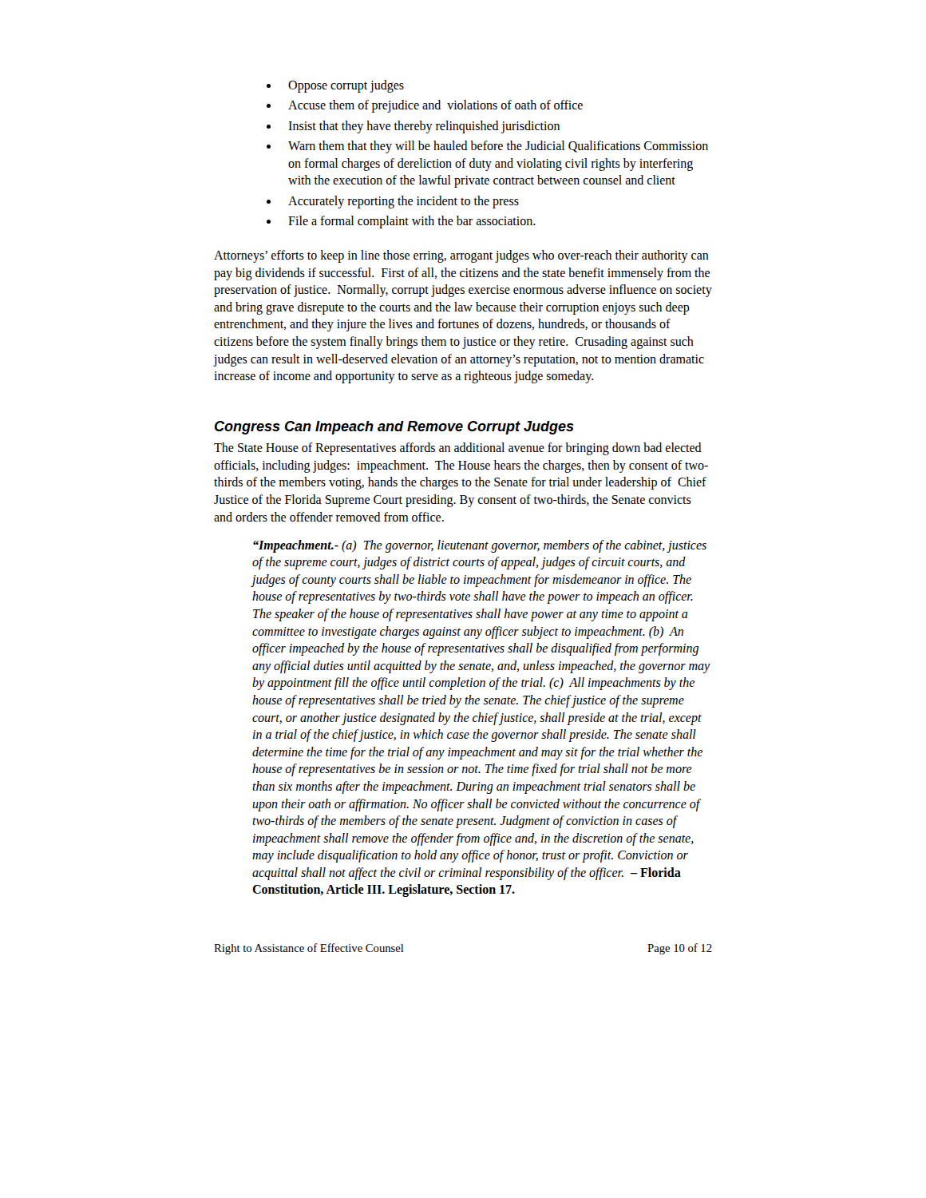Oppose corrupt judges
Accuse them of prejudice and violations of oath of office
Insist that they have thereby relinquished jurisdiction
Warn them that they will be hauled before the Judicial Qualifications Commission on formal charges of dereliction of duty and violating civil rights by interfering with the execution of the lawful private contract between counsel and client
Accurately reporting the incident to the press
File a formal complaint with the bar association.
Attorneys’ efforts to keep in line those erring, arrogant judges who over-reach their authority can pay big dividends if successful. First of all, the citizens and the state benefit immensely from the preservation of justice. Normally, corrupt judges exercise enormous adverse influence on society and bring grave disrepute to the courts and the law because their corruption enjoys such deep entrenchment, and they injure the lives and fortunes of dozens, hundreds, or thousands of citizens before the system finally brings them to justice or they retire. Crusading against such judges can result in well-deserved elevation of an attorney’s reputation, not to mention dramatic increase of income and opportunity to serve as a righteous judge someday.
Congress Can Impeach and Remove Corrupt Judges
The State House of Representatives affords an additional avenue for bringing down bad elected officials, including judges: impeachment. The House hears the charges, then by consent of two-thirds of the members voting, hands the charges to the Senate for trial under leadership of Chief Justice of the Florida Supreme Court presiding. By consent of two-thirds, the Senate convicts and orders the offender removed from office.
“Impeachment.- (a) The governor, lieutenant governor, members of the cabinet, justices of the supreme court, judges of district courts of appeal, judges of circuit courts, and judges of county courts shall be liable to impeachment for misdemeanor in office. The house of representatives by two-thirds vote shall have the power to impeach an officer. The speaker of the house of representatives shall have power at any time to appoint a committee to investigate charges against any officer subject to impeachment. (b) An officer impeached by the house of representatives shall be disqualified from performing any official duties until acquitted by the senate, and, unless impeached, the governor may by appointment fill the office until completion of the trial. (c) All impeachments by the house of representatives shall be tried by the senate. The chief justice of the supreme court, or another justice designated by the chief justice, shall preside at the trial, except in a trial of the chief justice, in which case the governor shall preside. The senate shall determine the time for the trial of any impeachment and may sit for the trial whether the house of representatives be in session or not. The time fixed for trial shall not be more than six months after the impeachment. During an impeachment trial senators shall be upon their oath or affirmation. No officer shall be convicted without the concurrence of two-thirds of the members of the senate present. Judgment of conviction in cases of impeachment shall remove the offender from office and, in the discretion of the senate, may include disqualification to hold any office of honor, trust or profit. Conviction or acquittal shall not affect the civil or criminal responsibility of the officer. – Florida Constitution, Article III. Legislature, Section 17.
Right to Assistance of Effective Counsel Page 10 of 12